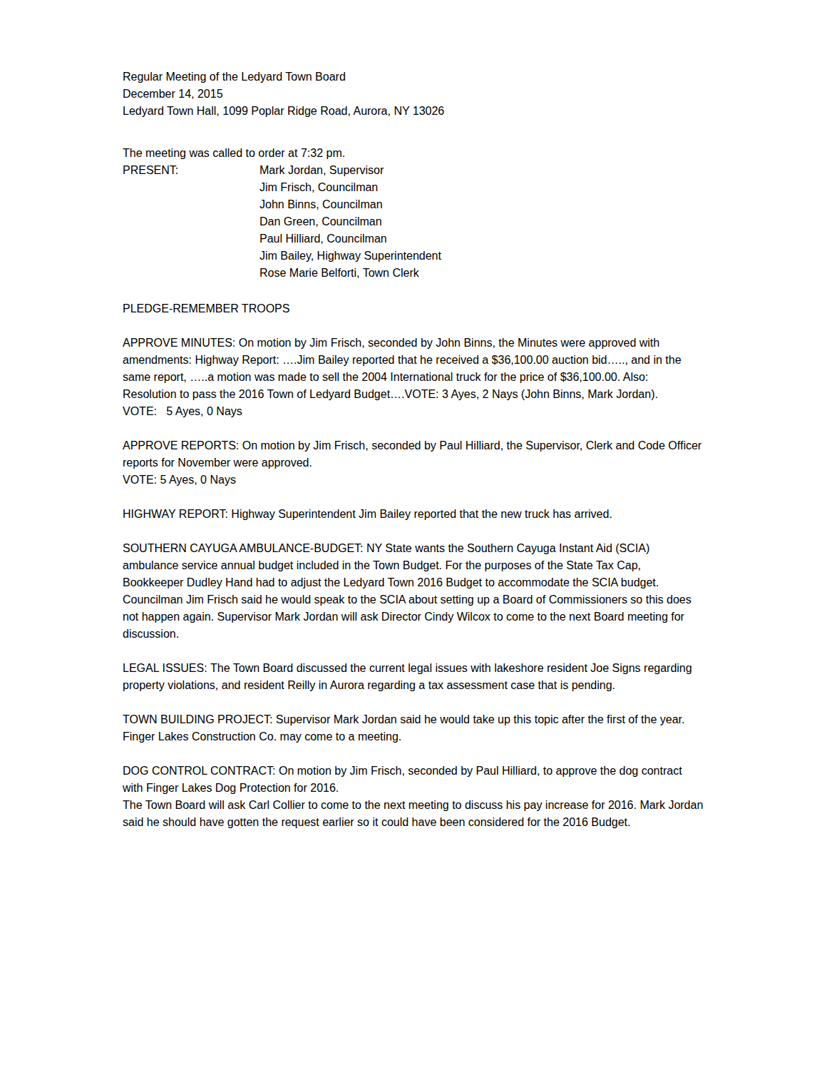Regular Meeting of the Ledyard Town Board
December 14, 2015
Ledyard Town Hall, 1099 Poplar Ridge Road, Aurora, NY 13026
The meeting was called to order at 7:32 pm.
PRESENT:
Mark Jordan, Supervisor
Jim Frisch, Councilman
John Binns, Councilman
Dan Green, Councilman
Paul Hilliard, Councilman
Jim Bailey, Highway Superintendent
Rose Marie Belforti, Town Clerk
PLEDGE-REMEMBER TROOPS
APPROVE MINUTES
On motion by Jim Frisch, seconded by John Binns, the Minutes were approved with amendments: Highway Report: ….Jim Bailey reported that he received a $36,100.00 auction bid….., and in the same report, …..a motion was made to sell the 2004 International truck for the price of $36,100.00. Also: Resolution to pass the 2016 Town of Ledyard Budget….VOTE: 3 Ayes, 2 Nays (John Binns, Mark Jordan).
VOTE: 5 Ayes, 0 Nays
APPROVE REPORTS
On motion by Jim Frisch, seconded by Paul Hilliard, the Supervisor, Clerk and Code Officer reports for November were approved.
VOTE: 5 Ayes, 0 Nays
HIGHWAY REPORT
Highway Superintendent Jim Bailey reported that the new truck has arrived.
SOUTHERN CAYUGA AMBULANCE-BUDGET
NY State wants the Southern Cayuga Instant Aid (SCIA) ambulance service annual budget included in the Town Budget. For the purposes of the State Tax Cap, Bookkeeper Dudley Hand had to adjust the Ledyard Town 2016 Budget to accommodate the SCIA budget. Councilman Jim Frisch said he would speak to the SCIA about setting up a Board of Commissioners so this does not happen again. Supervisor Mark Jordan will ask Director Cindy Wilcox to come to the next Board meeting for discussion.
LEGAL ISSUES
The Town Board discussed the current legal issues with lakeshore resident Joe Signs regarding property violations, and resident Reilly in Aurora regarding a tax assessment case that is pending.
TOWN BUILDING PROJECT
Supervisor Mark Jordan said he would take up this topic after the first of the year. Finger Lakes Construction Co. may come to a meeting.
DOG CONTROL CONTRACT
On motion by Jim Frisch, seconded by Paul Hilliard, to approve the dog contract with Finger Lakes Dog Protection for 2016.
The Town Board will ask Carl Collier to come to the next meeting to discuss his pay increase for 2016. Mark Jordan said he should have gotten the request earlier so it could have been considered for the 2016 Budget.